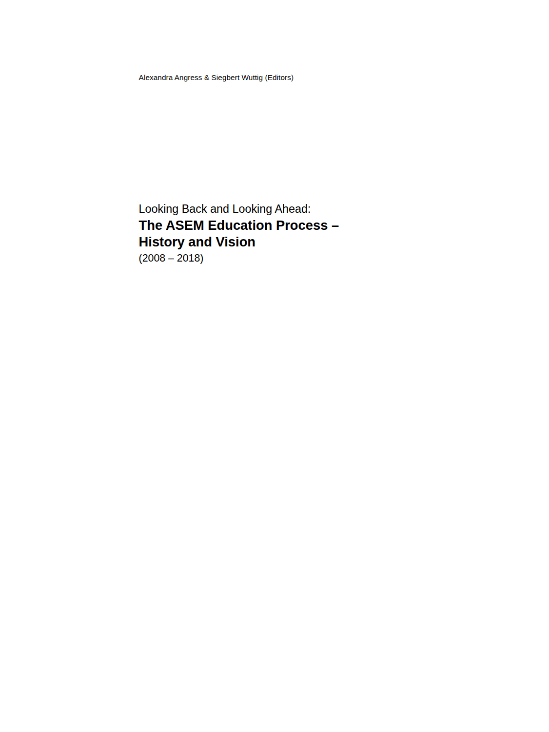Alexandra Angress & Siegbert Wuttig (Editors)
Looking Back and Looking Ahead:
The ASEM Education Process –
History and Vision
(2008 – 2018)